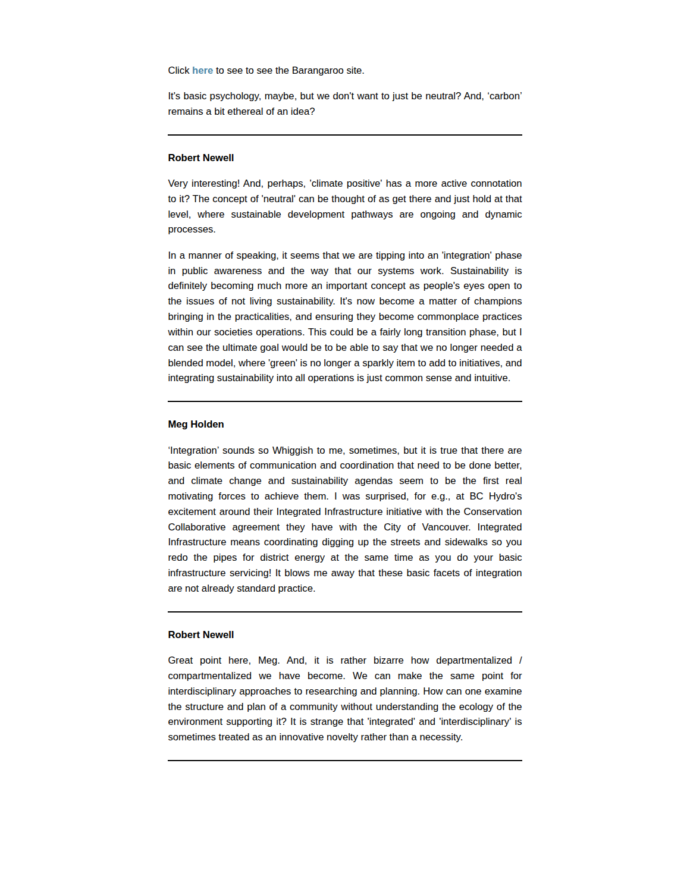Click here to see to see the Barangaroo site.
It's basic psychology, maybe, but we don't want to just be neutral? And, ‘carbon’ remains a bit ethereal of an idea?
Robert Newell
Very interesting! And, perhaps, 'climate positive' has a more active connotation to it? The concept of 'neutral' can be thought of as get there and just hold at that level, where sustainable development pathways are ongoing and dynamic processes.
In a manner of speaking, it seems that we are tipping into an 'integration' phase in public awareness and the way that our systems work. Sustainability is definitely becoming much more an important concept as people's eyes open to the issues of not living sustainability. It's now become a matter of champions bringing in the practicalities, and ensuring they become commonplace practices within our societies operations. This could be a fairly long transition phase, but I can see the ultimate goal would be to be able to say that we no longer needed a blended model, where 'green' is no longer a sparkly item to add to initiatives, and integrating sustainability into all operations is just common sense and intuitive.
Meg Holden
‘Integration’ sounds so Whiggish to me, sometimes, but it is true that there are basic elements of communication and coordination that need to be done better, and climate change and sustainability agendas seem to be the first real motivating forces to achieve them. I was surprised, for e.g., at BC Hydro's excitement around their Integrated Infrastructure initiative with the Conservation Collaborative agreement they have with the City of Vancouver. Integrated Infrastructure means coordinating digging up the streets and sidewalks so you redo the pipes for district energy at the same time as you do your basic infrastructure servicing! It blows me away that these basic facets of integration are not already standard practice.
Robert Newell
Great point here, Meg. And, it is rather bizarre how departmentalized / compartmentalized we have become. We can make the same point for interdisciplinary approaches to researching and planning. How can one examine the structure and plan of a community without understanding the ecology of the environment supporting it? It is strange that 'integrated' and 'interdisciplinary' is sometimes treated as an innovative novelty rather than a necessity.